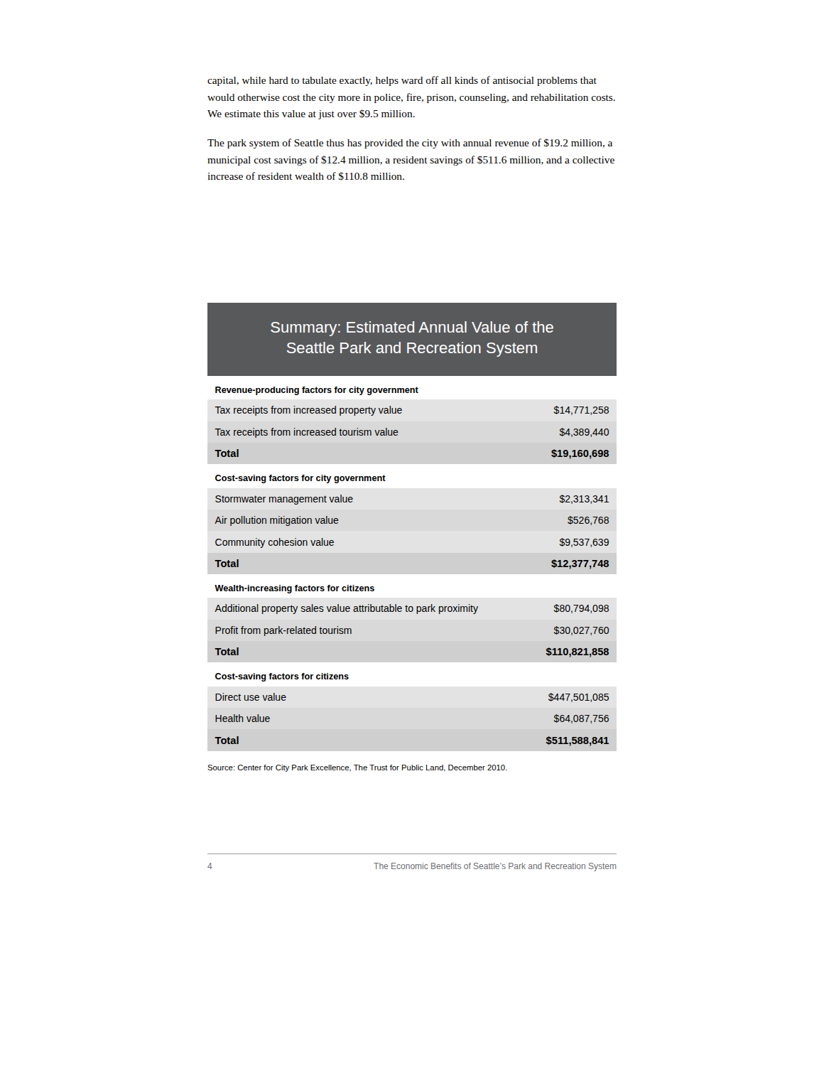capital, while hard to tabulate exactly, helps ward off all kinds of antisocial problems that would otherwise cost the city more in police, fire, prison, counseling, and rehabilitation costs. We estimate this value at just over $9.5 million.
The park system of Seattle thus has provided the city with annual revenue of $19.2 million, a municipal cost savings of $12.4 million, a resident savings of $511.6 million, and a collective increase of resident wealth of $110.8 million.
Summary: Estimated Annual Value of the
Seattle Park and Recreation System
Revenue-producing factors for city government
| Tax receipts from increased property value | $14,771,258 |
| Tax receipts from increased tourism value | $4,389,440 |
| Total | $19,160,698 |
Cost-saving factors for city government
| Stormwater management value | $2,313,341 |
| Air pollution mitigation value | $526,768 |
| Community cohesion value | $9,537,639 |
| Total | $12,377,748 |
Wealth-increasing factors for citizens
| Additional property sales value attributable to park proximity | $80,794,098 |
| Profit from park-related tourism | $30,027,760 |
| Total | $110,821,858 |
Cost-saving factors for citizens
| Direct use value | $447,501,085 |
| Health value | $64,087,756 |
| Total | $511,588,841 |
Source: Center for City Park Excellence, The Trust for Public Land, December 2010.
4 The Economic Benefits of Seattle’s Park and Recreation System